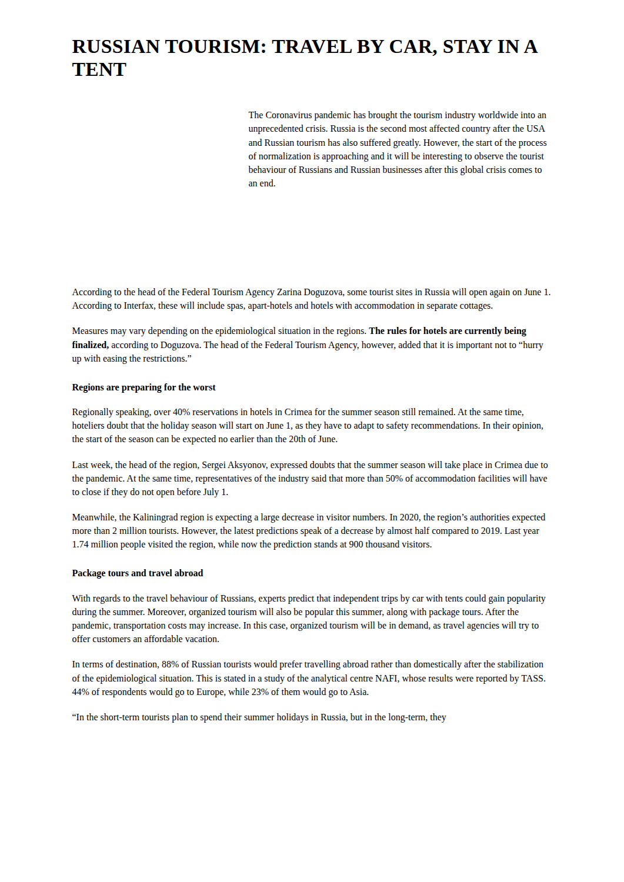RUSSIAN TOURISM: TRAVEL BY CAR, STAY IN A TENT
The Coronavirus pandemic has brought the tourism industry worldwide into an unprecedented crisis. Russia is the second most affected country after the USA and Russian tourism has also suffered greatly. However, the start of the process of normalization is approaching and it will be interesting to observe the tourist behaviour of Russians and Russian businesses after this global crisis comes to an end.
According to the head of the Federal Tourism Agency Zarina Doguzova, some tourist sites in Russia will open again on June 1. According to Interfax, these will include spas, apart-hotels and hotels with accommodation in separate cottages.
Measures may vary depending on the epidemiological situation in the regions. The rules for hotels are currently being finalized, according to Doguzova. The head of the Federal Tourism Agency, however, added that it is important not to “hurry up with easing the restrictions.”
Regions are preparing for the worst
Regionally speaking, over 40% reservations in hotels in Crimea for the summer season still remained. At the same time, hoteliers doubt that the holiday season will start on June 1, as they have to adapt to safety recommendations. In their opinion, the start of the season can be expected no earlier than the 20th of June.
Last week, the head of the region, Sergei Aksyonov, expressed doubts that the summer season will take place in Crimea due to the pandemic. At the same time, representatives of the industry said that more than 50% of accommodation facilities will have to close if they do not open before July 1.
Meanwhile, the Kaliningrad region is expecting a large decrease in visitor numbers. In 2020, the region’s authorities expected more than 2 million tourists. However, the latest predictions speak of a decrease by almost half compared to 2019. Last year 1.74 million people visited the region, while now the prediction stands at 900 thousand visitors.
Package tours and travel abroad
With regards to the travel behaviour of Russians, experts predict that independent trips by car with tents could gain popularity during the summer. Moreover, organized tourism will also be popular this summer, along with package tours. After the pandemic, transportation costs may increase. In this case, organized tourism will be in demand, as travel agencies will try to offer customers an affordable vacation.
In terms of destination, 88% of Russian tourists would prefer travelling abroad rather than domestically after the stabilization of the epidemiological situation. This is stated in a study of the analytical centre NAFI, whose results were reported by TASS. 44% of respondents would go to Europe, while 23% of them would go to Asia.
“In the short-term tourists plan to spend their summer holidays in Russia, but in the long-term, they